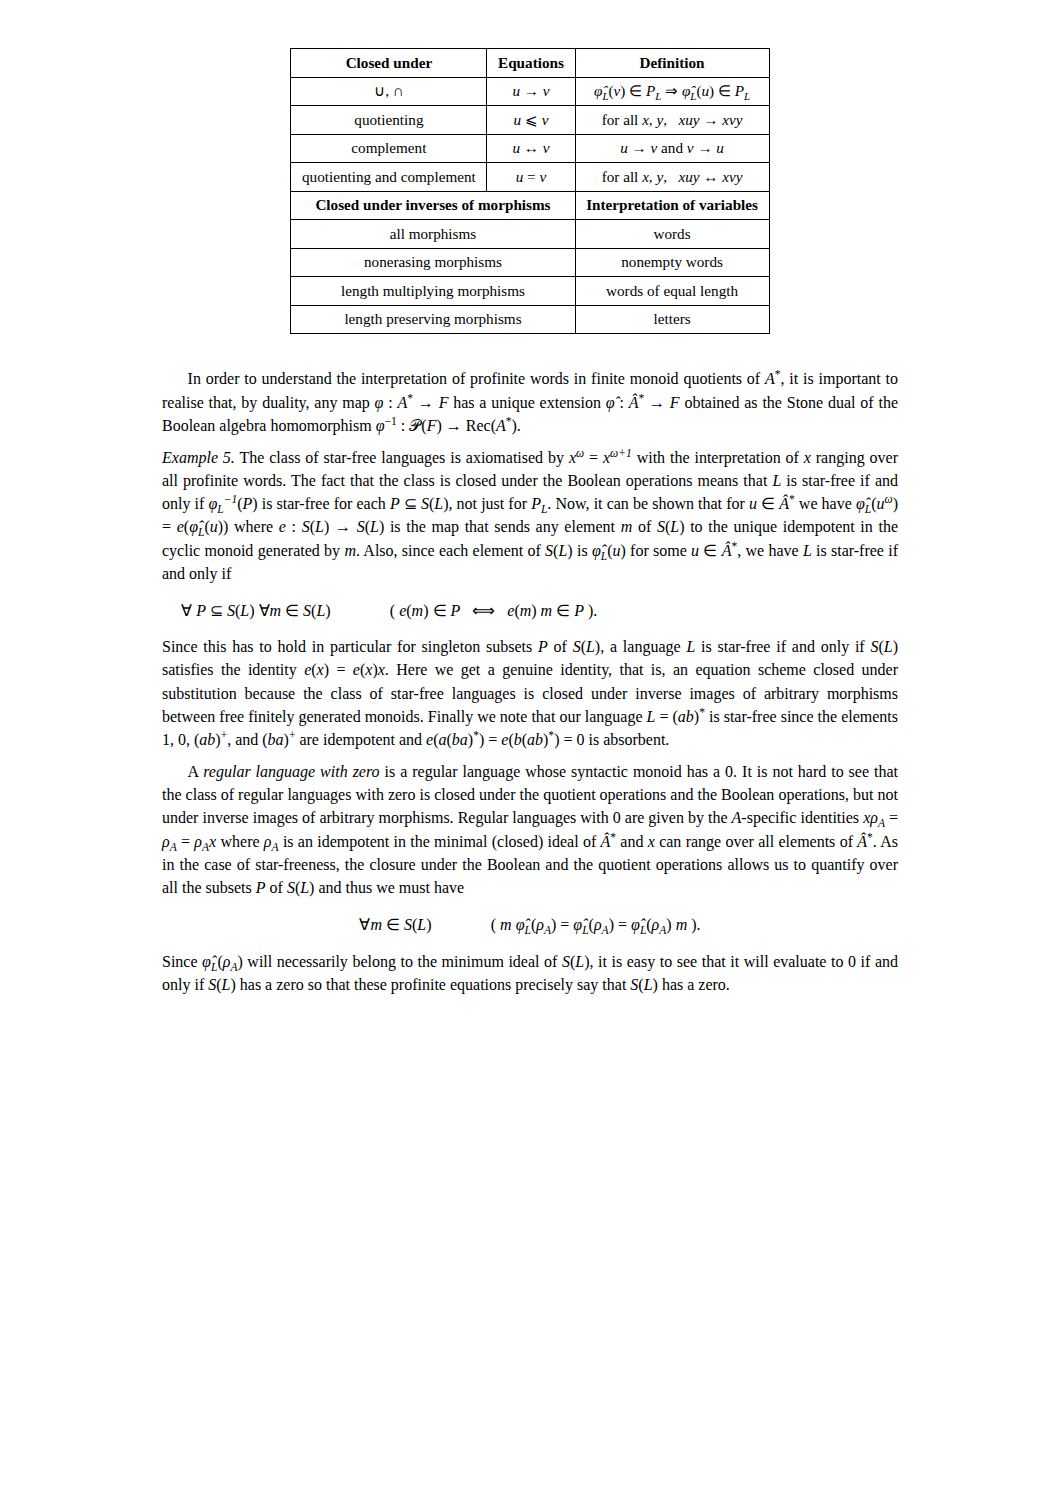| Closed under | Equations | Definition |
| --- | --- | --- |
| ∪, ∩ | u → v | φ̂ L ( v ) ∈ P L ⇒ φ̂ L ( u ) ∈ P L |
| quotienting | u ⩽ v | for all x, y , xuy → xvy |
| complement | u ↔ v | u → v and v → u |
| quotienting and complement | u = v | for all x, y , xuy ↔ xvy |
| Closed under inverses of morphisms | Interpretation of variables |
| all morphisms | words |
| nonerasing morphisms | nonempty words |
| length multiplying morphisms | words of equal length |
| length preserving morphisms | letters |
In order to understand the interpretation of profinite words in finite monoid quotients of A*, it is important to realise that, by duality, any map φ : A* → F has a unique extension φ̂ : Â* → F obtained as the Stone dual of the Boolean algebra homomorphism φ−1 : 𝒫(F) → Rec(A*).
Example 5. The class of star-free languages is axiomatised by xω = xω+1 with the interpretation of x ranging over all profinite words. The fact that the class is closed under the Boolean operations means that L is star-free if and only if φL−1(P) is star-free for each P ⊆ S(L), not just for PL. Now, it can be shown that for u ∈ Â* we have φ̂L(uω) = e(φ̂L(u)) where e : S(L) → S(L) is the map that sends any element m of S(L) to the unique idempotent in the cyclic monoid generated by m. Also, since each element of S(L) is φ̂L(u) for some u ∈ Â*, we have L is star-free if and only if
∀ P ⊆ S(L) ∀m ∈ S(L) ( e(m) ∈ P ⟺ e(m) m ∈ P ).
Since this has to hold in particular for singleton subsets P of S(L), a language L is star-free if and only if S(L) satisfies the identity e(x) = e(x)x. Here we get a genuine identity, that is, an equation scheme closed under substitution because the class of star-free languages is closed under inverse images of arbitrary morphisms between free finitely generated monoids. Finally we note that our language L = (ab)* is star-free since the elements 1, 0, (ab)+, and (ba)+ are idempotent and e(a(ba)*) = e(b(ab)*) = 0 is absorbent.
A regular language with zero is a regular language whose syntactic monoid has a 0. It is not hard to see that the class of regular languages with zero is closed under the quotient operations and the Boolean operations, but not under inverse images of arbitrary morphisms. Regular languages with 0 are given by the A-specific identities xρA = ρA = ρA x where ρA is an idempotent in the minimal (closed) ideal of Â* and x can range over all elements of Â*. As in the case of star-freeness, the closure under the Boolean and the quotient operations allows us to quantify over all the subsets P of S(L) and thus we must have
∀m ∈ S(L) ( m φ̂L(ρA) = φ̂L(ρA) = φ̂L(ρA) m ).
Since φ̂L(ρA) will necessarily belong to the minimum ideal of S(L), it is easy to see that it will evaluate to 0 if and only if S(L) has a zero so that these profinite equations precisely say that S(L) has a zero.